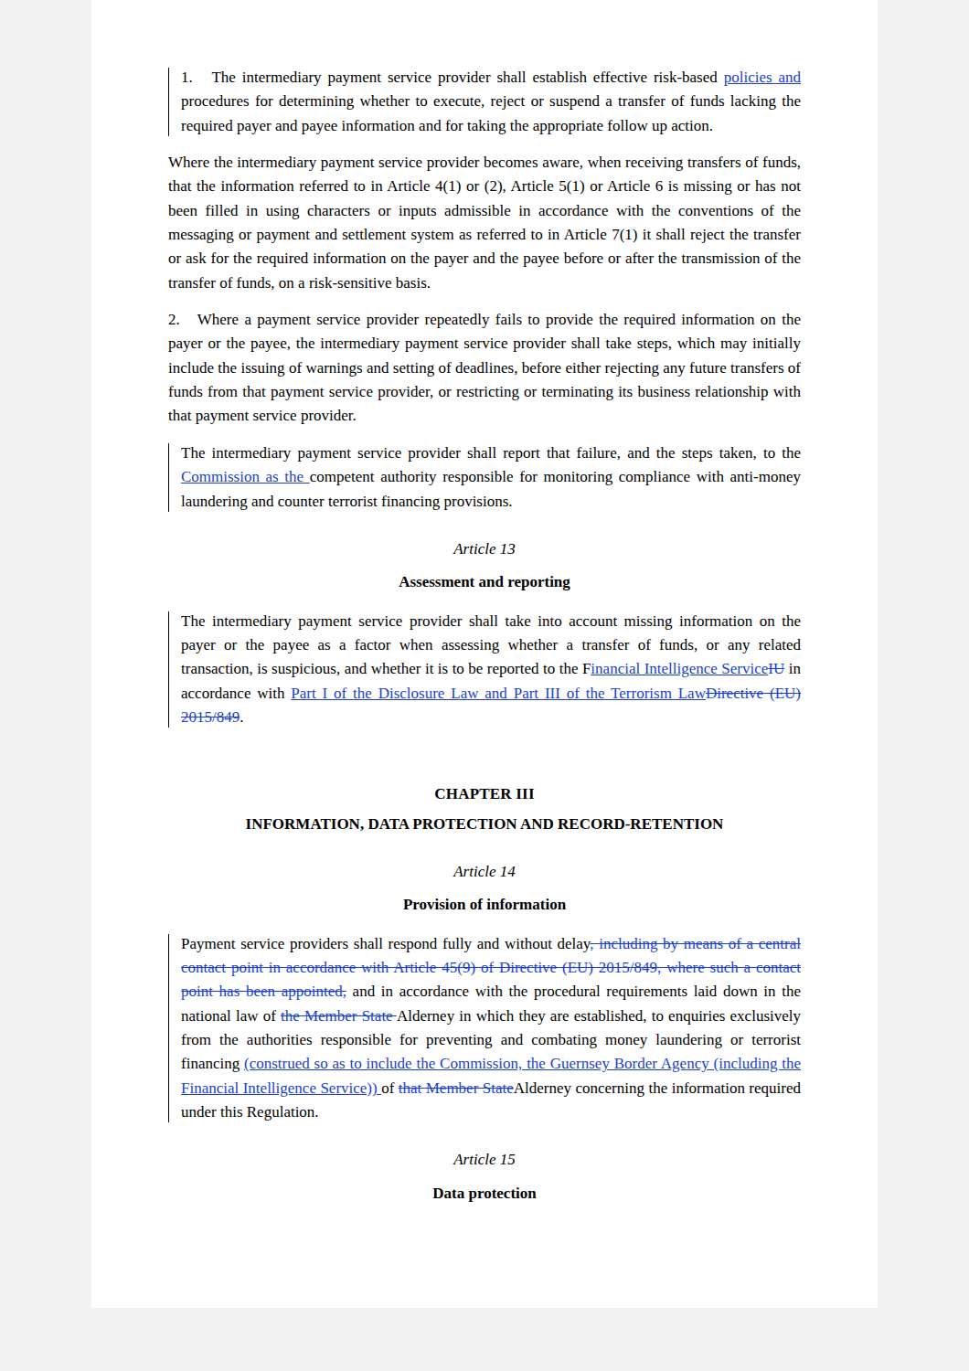1. The intermediary payment service provider shall establish effective risk-based policies and procedures for determining whether to execute, reject or suspend a transfer of funds lacking the required payer and payee information and for taking the appropriate follow up action.
Where the intermediary payment service provider becomes aware, when receiving transfers of funds, that the information referred to in Article 4(1) or (2), Article 5(1) or Article 6 is missing or has not been filled in using characters or inputs admissible in accordance with the conventions of the messaging or payment and settlement system as referred to in Article 7(1) it shall reject the transfer or ask for the required information on the payer and the payee before or after the transmission of the transfer of funds, on a risk-sensitive basis.
2. Where a payment service provider repeatedly fails to provide the required information on the payer or the payee, the intermediary payment service provider shall take steps, which may initially include the issuing of warnings and setting of deadlines, before either rejecting any future transfers of funds from that payment service provider, or restricting or terminating its business relationship with that payment service provider.
The intermediary payment service provider shall report that failure, and the steps taken, to the Commission as the competent authority responsible for monitoring compliance with anti-money laundering and counter terrorist financing provisions.
Article 13
Assessment and reporting
The intermediary payment service provider shall take into account missing information on the payer or the payee as a factor when assessing whether a transfer of funds, or any related transaction, is suspicious, and whether it is to be reported to the Financial Intelligence ServiceIU in accordance with Part I of the Disclosure Law and Part III of the Terrorism LawDirective (EU) 2015/849.
CHAPTER III
INFORMATION, DATA PROTECTION AND RECORD-RETENTION
Article 14
Provision of information
Payment service providers shall respond fully and without delay, including by means of a central contact point in accordance with Article 45(9) of Directive (EU) 2015/849, where such a contact point has been appointed, and in accordance with the procedural requirements laid down in the national law of the Member State Alderney in which they are established, to enquiries exclusively from the authorities responsible for preventing and combating money laundering or terrorist financing (construed so as to include the Commission, the Guernsey Border Agency (including the Financial Intelligence Service)) of that Member StateAlderney concerning the information required under this Regulation.
Article 15
Data protection